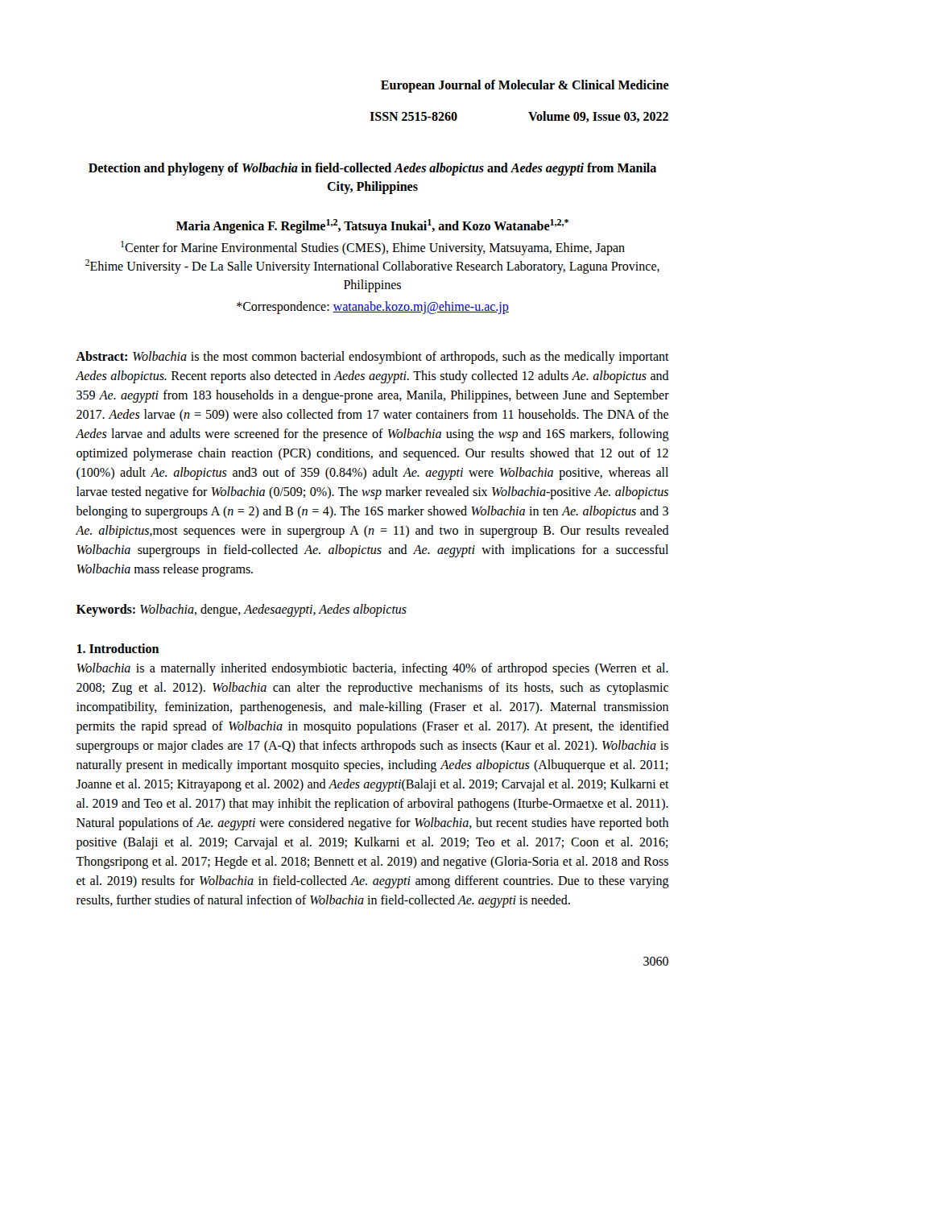European Journal of Molecular & Clinical Medicine
ISSN 2515-8260 Volume 09, Issue 03, 2022
Detection and phylogeny of Wolbachia in field-collected Aedes albopictus and Aedes aegypti from Manila City, Philippines
Maria Angenica F. Regilme1,2, Tatsuya Inukai1, and Kozo Watanabe1,2,*
1Center for Marine Environmental Studies (CMES), Ehime University, Matsuyama, Ehime, Japan
2Ehime University - De La Salle University International Collaborative Research Laboratory, Laguna Province, Philippines
*Correspondence: watanabe.kozo.mj@ehime-u.ac.jp
Abstract: Wolbachia is the most common bacterial endosymbiont of arthropods, such as the medically important Aedes albopictus. Recent reports also detected in Aedes aegypti. This study collected 12 adults Ae. albopictus and 359 Ae. aegypti from 183 households in a dengue-prone area, Manila, Philippines, between June and September 2017. Aedes larvae (n = 509) were also collected from 17 water containers from 11 households. The DNA of the Aedes larvae and adults were screened for the presence of Wolbachia using the wsp and 16S markers, following optimized polymerase chain reaction (PCR) conditions, and sequenced. Our results showed that 12 out of 12 (100%) adult Ae. albopictus and3 out of 359 (0.84%) adult Ae. aegypti were Wolbachia positive, whereas all larvae tested negative for Wolbachia (0/509; 0%). The wsp marker revealed six Wolbachia-positive Ae. albopictus belonging to supergroups A (n = 2) and B (n = 4). The 16S marker showed Wolbachia in ten Ae. albopictus and 3 Ae. albipictus,most sequences were in supergroup A (n = 11) and two in supergroup B. Our results revealed Wolbachia supergroups in field-collected Ae. albopictus and Ae. aegypti with implications for a successful Wolbachia mass release programs.
Keywords: Wolbachia, dengue, Aedesaegypti, Aedes albopictus
1. Introduction
Wolbachia is a maternally inherited endosymbiotic bacteria, infecting 40% of arthropod species (Werren et al. 2008; Zug et al. 2012). Wolbachia can alter the reproductive mechanisms of its hosts, such as cytoplasmic incompatibility, feminization, parthenogenesis, and male-killing (Fraser et al. 2017). Maternal transmission permits the rapid spread of Wolbachia in mosquito populations (Fraser et al. 2017). At present, the identified supergroups or major clades are 17 (A-Q) that infects arthropods such as insects (Kaur et al. 2021). Wolbachia is naturally present in medically important mosquito species, including Aedes albopictus (Albuquerque et al. 2011; Joanne et al. 2015; Kitrayapong et al. 2002) and Aedes aegypti(Balaji et al. 2019; Carvajal et al. 2019; Kulkarni et al. 2019 and Teo et al. 2017) that may inhibit the replication of arboviral pathogens (Iturbe-Ormaetxe et al. 2011). Natural populations of Ae. aegypti were considered negative for Wolbachia, but recent studies have reported both positive (Balaji et al. 2019; Carvajal et al. 2019; Kulkarni et al. 2019; Teo et al. 2017; Coon et al. 2016; Thongsripong et al. 2017; Hegde et al. 2018; Bennett et al. 2019) and negative (Gloria-Soria et al. 2018 and Ross et al. 2019) results for Wolbachia in field-collected Ae. aegypti among different countries. Due to these varying results, further studies of natural infection of Wolbachia in field-collected Ae. aegypti is needed.
3060